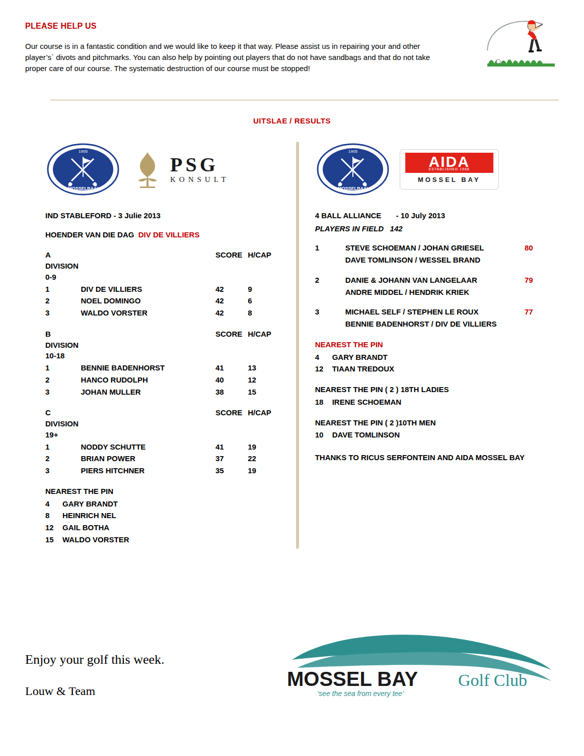PLEASE HELP US
Our course is in a fantastic condition and we would like to keep it that way. Please assist us in repairing your and other player’s` divots and pitchmarks. You can also help by pointing out players that do not have sandbags and that do not take proper care of our course. The systematic destruction of our course must be stopped!
UITSLAE / RESULTS
1905 MOSSELBAAI
PSG
KONSULT
IND STABLEFORD - 3 Julie 2013
HOENDER VAN DIE DAG DIV DE VILLIERS
| A DIVISION 0-9 | | SCORE | H/CAP |
| 1 | DIV DE VILLIERS | 42 | 9 |
| 2 | NOEL DOMINGO | 42 | 6 |
| 3 | WALDO VORSTER | 42 | 8 |
| B DIVISION 10-18 | | SCORE | H/CAP |
| 1 | BENNIE BADENHORST | 41 | 13 |
| 2 | HANCO RUDOLPH | 40 | 12 |
| 3 | JOHAN MULLER | 38 | 15 |
| C DIVISION 19+ | | SCORE | H/CAP |
| 1 | NODDY SCHUTTE | 41 | 19 |
| 2 | BRIAN POWER | 37 | 22 |
| 3 | PIERS HITCHNER | 35 | 19 |
NEAREST THE PIN
| 4 | GARY BRANDT |
| 8 | HEINRICH NEL |
| 12 | GAIL BOTHA |
| 15 | WALDO VORSTER |
1905 MOSSELBAAI
AIDA ESTABLISHED 1968
MOSSEL BAY
4 BALL ALLIANCE - 10 July 2013
PLAYERS IN FIELD 142
| 1 | STEVE SCHOEMAN / JOHAN GRIESEL | 80 |
| | DAVE TOMLINSON / WESSEL BRAND | |
| 2 | DANIE & JOHANN VAN LANGELAAR | 79 |
| | ANDRE MIDDEL / HENDRIK KRIEK | |
| 3 | MICHAEL SELF / STEPHEN LE ROUX | 77 |
| | BENNIE BADENHORST / DIV DE VILLIERS | |
NEAREST THE PIN
| 4 | GARY BRANDT |
| 12 | TIAAN TREDOUX |
NEAREST THE PIN ( 2 ) 18TH LADIES
| 18 | IRENE SCHOEMAN |
NEAREST THE PIN ( 2 )10TH MEN
| 10 | DAVE TOMLINSON |
THANKS TO RICUS SERFONTEIN AND AIDA MOSSEL BAY
Enjoy your golf this week.
Louw & Team
MOSSEL BAY Golf Club ‘see the sea from every tee’